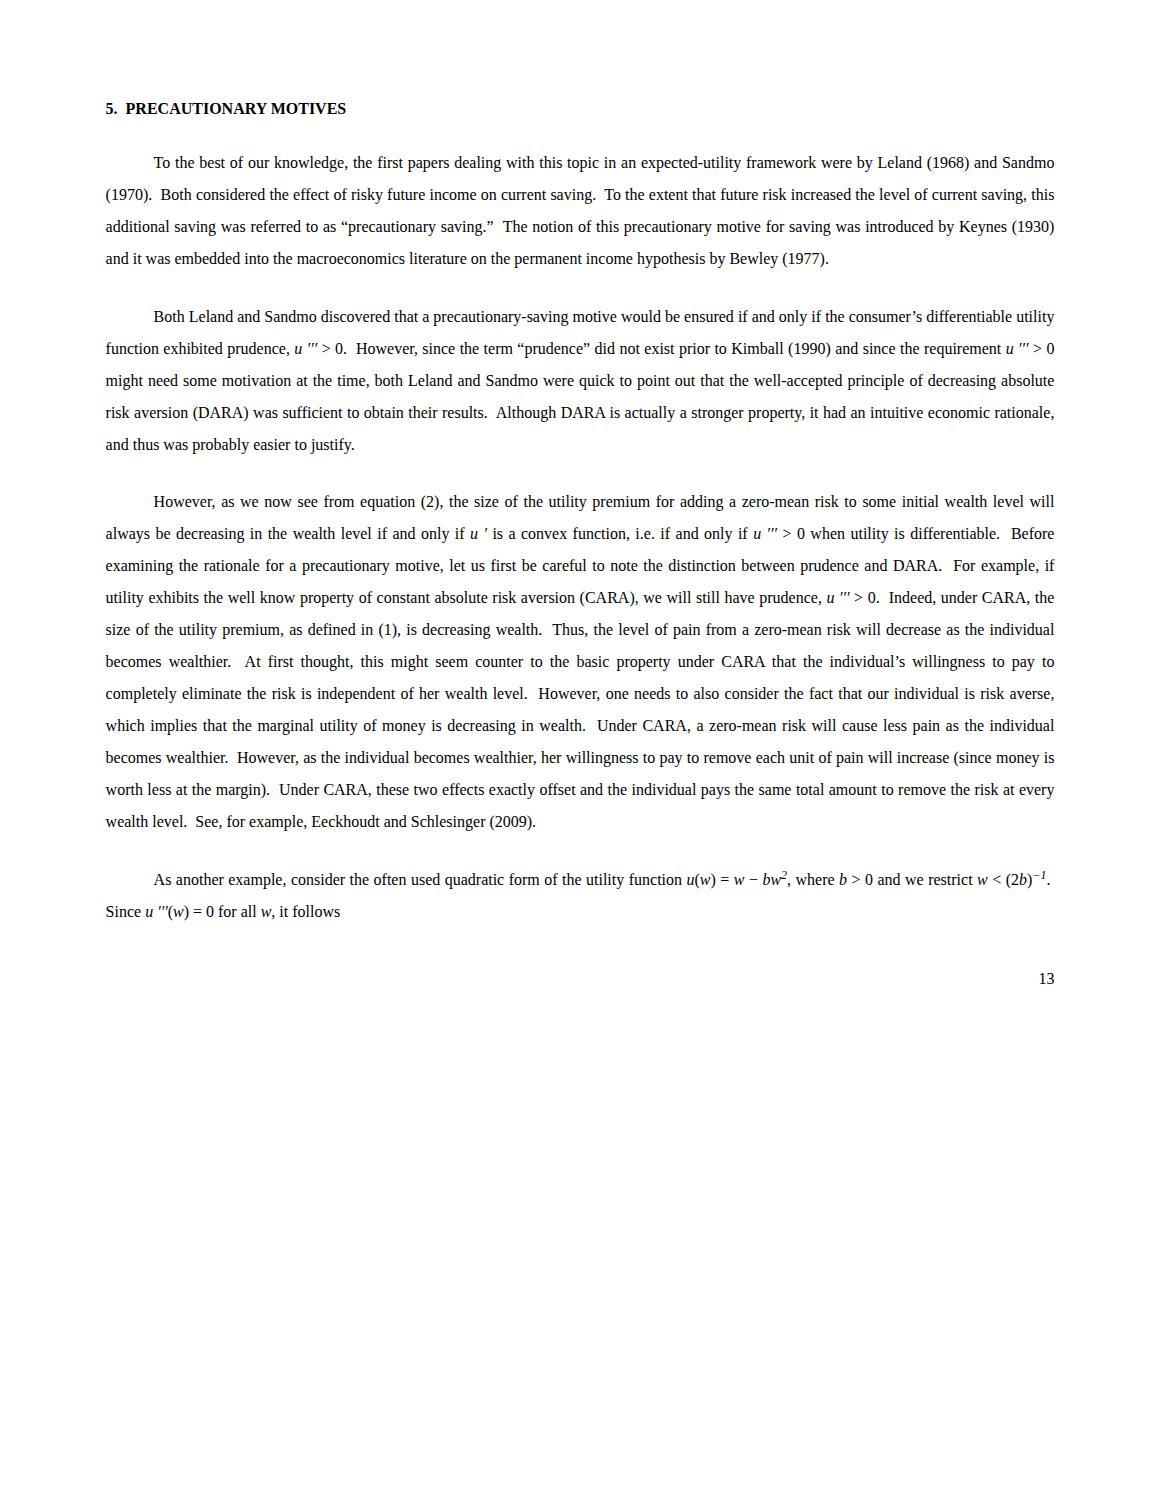5. PRECAUTIONARY MOTIVES
To the best of our knowledge, the first papers dealing with this topic in an expected-utility framework were by Leland (1968) and Sandmo (1970). Both considered the effect of risky future income on current saving. To the extent that future risk increased the level of current saving, this additional saving was referred to as “precautionary saving.” The notion of this precautionary motive for saving was introduced by Keynes (1930) and it was embedded into the macroeconomics literature on the permanent income hypothesis by Bewley (1977).
Both Leland and Sandmo discovered that a precautionary-saving motive would be ensured if and only if the consumer’s differentiable utility function exhibited prudence, u ′′′ > 0. However, since the term “prudence” did not exist prior to Kimball (1990) and since the requirement u ′′′ > 0 might need some motivation at the time, both Leland and Sandmo were quick to point out that the well-accepted principle of decreasing absolute risk aversion (DARA) was sufficient to obtain their results. Although DARA is actually a stronger property, it had an intuitive economic rationale, and thus was probably easier to justify.
However, as we now see from equation (2), the size of the utility premium for adding a zero-mean risk to some initial wealth level will always be decreasing in the wealth level if and only if u ′ is a convex function, i.e. if and only if u ′′′ > 0 when utility is differentiable. Before examining the rationale for a precautionary motive, let us first be careful to note the distinction between prudence and DARA. For example, if utility exhibits the well know property of constant absolute risk aversion (CARA), we will still have prudence, u ′′′ > 0. Indeed, under CARA, the size of the utility premium, as defined in (1), is decreasing wealth. Thus, the level of pain from a zero-mean risk will decrease as the individual becomes wealthier. At first thought, this might seem counter to the basic property under CARA that the individual’s willingness to pay to completely eliminate the risk is independent of her wealth level. However, one needs to also consider the fact that our individual is risk averse, which implies that the marginal utility of money is decreasing in wealth. Under CARA, a zero-mean risk will cause less pain as the individual becomes wealthier. However, as the individual becomes wealthier, her willingness to pay to remove each unit of pain will increase (since money is worth less at the margin). Under CARA, these two effects exactly offset and the individual pays the same total amount to remove the risk at every wealth level. See, for example, Eeckhoudt and Schlesinger (2009).
As another example, consider the often used quadratic form of the utility function u(w) = w − bw2, where b > 0 and we restrict w < (2b)−1. Since u ′′′(w) = 0 for all w, it follows
13